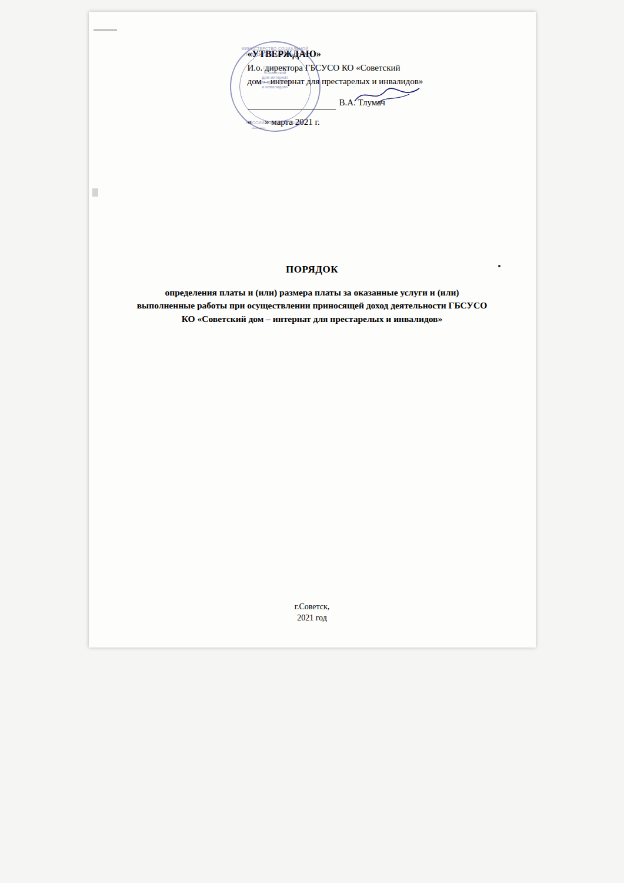МИНИСТЕРСТВО СОЦИАЛЬНОЙ ПОЛИТИКИ ПРАВИТЕЛЬСТВА
ГБСУСО КО
«Советский
дом-интернат
для престарелых
и инвалидов»
РОССИЙСКАЯ ФЕДЕРАЦИЯ
«УТВЕРЖДАЮ»
И.о. директора ГБСУСО КО «Советский
дом – интернат для престарелых и инвалидов»
В.А. Тлумач
« » марта 2021 г.
ПОРЯДОК
определения платы и (или) размера платы за оказанные услуги и (или) выполненные работы при осуществлении приносящей доход деятельности ГБСУСО КО «Советский дом – интернат для престарелых и инвалидов»
г.Советск,
2021 год